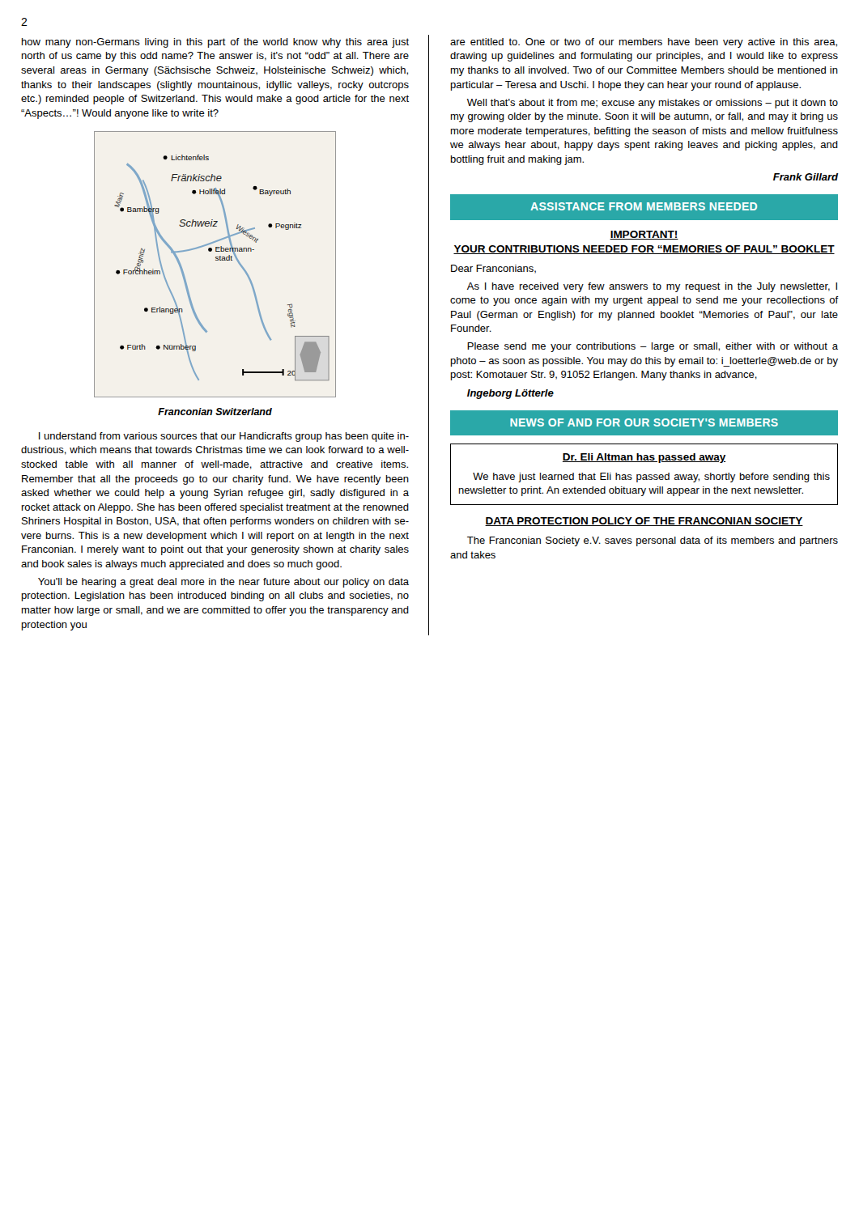2
how many non-Germans living in this part of the world know why this area just north of us came by this odd name? The answer is, it's not “odd” at all. There are several areas in Germany (Sächsische Schweiz, Holsteinische Schweiz) which, thanks to their landscapes (slightly mountainous, idyllic valleys, rocky outcrops etc.) reminded people of Switzerland. This would make a good article for the next “Aspects…”! Would anyone like to write it?
Main Regnitz Wiesent Pegnitz Lichtenfels Hollfeld Bamberg Bayreuth Pegnitz Ebermann- stadt Forchheim Erlangen Fürth Nürnberg Fränkische Schweiz 20 km
Franconian Switzerland
I understand from various sources that our Handicrafts group has been quite industrious, which means that towards Christmas time we can look forward to a well-stocked table with all manner of well-made, attractive and creative items. Remember that all the proceeds go to our charity fund. We have recently been asked whether we could help a young Syrian refugee girl, sadly disfigured in a rocket attack on Aleppo. She has been offered specialist treatment at the renowned Shriners Hospital in Boston, USA, that often performs wonders on children with severe burns. This is a new development which I will report on at length in the next Franconian. I merely want to point out that your generosity shown at charity sales and book sales is always much appreciated and does so much good.
You'll be hearing a great deal more in the near future about our policy on data protection. Legislation has been introduced binding on all clubs and societies, no matter how large or small, and we are committed to offer you the transparency and protection you
are entitled to. One or two of our members have been very active in this area, drawing up guidelines and formulating our principles, and I would like to express my thanks to all involved. Two of our Committee Members should be mentioned in particular – Teresa and Uschi. I hope they can hear your round of applause.
Well that's about it from me; excuse any mistakes or omissions – put it down to my growing older by the minute. Soon it will be autumn, or fall, and may it bring us more moderate temperatures, befitting the season of mists and mellow fruitfulness we always hear about, happy days spent raking leaves and picking apples, and bottling fruit and making jam.
Frank Gillard
ASSISTANCE FROM MEMBERS NEEDED
IMPORTANT!
YOUR CONTRIBUTIONS NEEDED FOR “MEMORIES OF PAUL” BOOKLET
Dear Franconians,
As I have received very few answers to my request in the July newsletter, I come to you once again with my urgent appeal to send me your recollections of Paul (German or English) for my planned booklet “Memories of Paul”, our late Founder.
Please send me your contributions – large or small, either with or without a photo – as soon as possible. You may do this by email to: i_loetterle@web.de or by post: Komotauer Str. 9, 91052 Erlangen. Many thanks in advance,
Ingeborg Lötterle
NEWS OF AND FOR OUR SOCIETY'S MEMBERS
Dr. Eli Altman has passed away
We have just learned that Eli has passed away, shortly before sending this newsletter to print. An extended obituary will appear in the next newsletter.
DATA PROTECTION POLICY OF THE FRANCONIAN SOCIETY
The Franconian Society e.V. saves personal data of its members and partners and takes